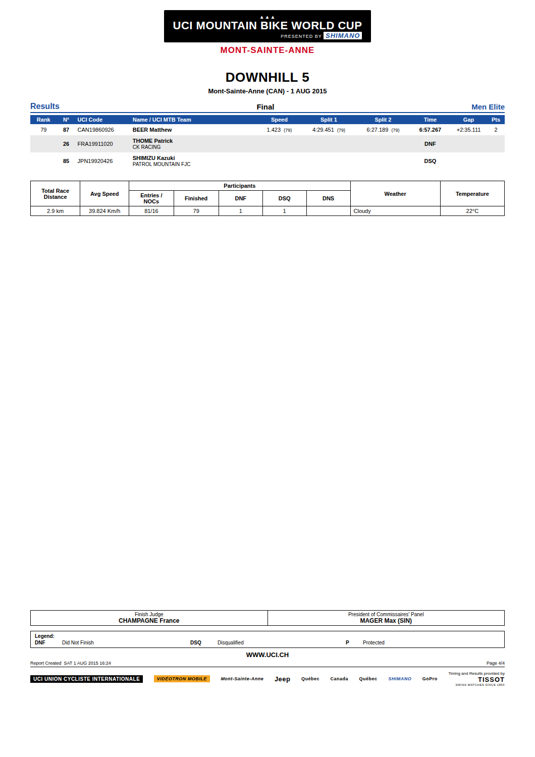▲▲▲
UCI MOUNTAIN BIKE WORLD CUP
PRESENTED BY SHIMANO
MONT-SAINTE-ANNE
DOWNHILL 5
Mont-Sainte-Anne (CAN) - 1 AUG 2015
Results
Final
Men Elite
| Rank | N° | UCI Code | Name / UCI MTB Team | Speed | Split 1 | Split 2 | Time | Gap | Pts |
| --- | --- | --- | --- | --- | --- | --- | --- | --- | --- |
| 79 | 87 | CAN19860926 | BEER Matthew | 1.423 (79) | 4:29.451 (79) | 6:27.189 (79) | 6:57.267 | +2:35.111 | 2 |
| | 26 | FRA19911020 | THOME Patrick CK RACING | | | | DNF | | |
| | 85 | JPN19920426 | SHIMIZU Kazuki PATROL MOUNTAIN FJC | | | | DSQ | | |
| Total Race Distance | Avg Speed | Participants | Weather | Temperature |
| --- | --- | --- | --- | --- |
| Entries / NOCs | Finished | DNF | DSQ | DNS |
| 2.9 km | 39.824 Km/h | 81/16 | 79 | 1 | 1 | | Cloudy | 22°C |
| Finish Judge CHAMPAGNE France | President of Commissaires' Panel MAGER Max (SIN) |
| Legend: |
| DNF | Did Not Finish | DSQ | Disqualified | P | Protected |
WWW.UCI.CH
Report Created SAT 1 AUG 2015 16:24
Page 4/4
UCI UNION CYCLISTE INTERNATIONALE VIDÉOTRON MOBILE Mont-Sainte-Anne Jeep Québec Canada Québec SHIMANO GoPro
Timing and Results provided by
TISSOT
SWISS WATCHES SINCE 1853